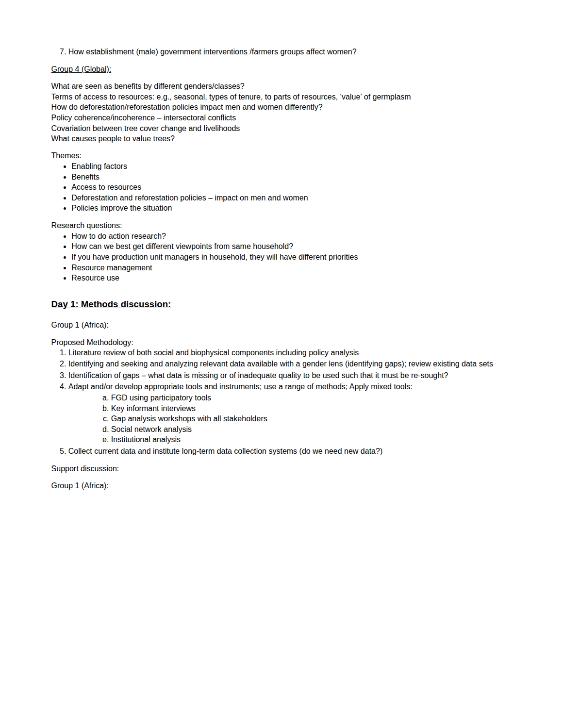How establishment (male) government interventions /farmers groups affect women?
Group 4 (Global):
What are seen as benefits by different genders/classes?
Terms of access to resources: e.g., seasonal, types of tenure, to parts of resources, ‘value’ of germplasm
How do deforestation/reforestation policies impact men and women differently?
Policy coherence/incoherence – intersectoral conflicts
Covariation between tree cover change and livelihoods
What causes people to value trees?
Themes:
Enabling factors
Benefits
Access to resources
Deforestation and reforestation policies – impact on men and women
Policies improve the situation
Research questions:
How to do action research?
How can we best get different viewpoints from same household?
If you have production unit managers in household, they will have different priorities
Resource management
Resource use
Day 1: Methods discussion:
Group 1 (Africa):
Proposed Methodology:
Literature review of both social and biophysical components including policy analysis
Identifying and seeking and analyzing relevant data available with a gender lens (identifying gaps); review existing data sets
Identification of gaps – what data is missing or of inadequate quality to be used such that it must be re-sought?
Adapt and/or develop appropriate tools and instruments; use a range of methods; Apply mixed tools:
FGD using participatory tools
Key informant interviews
Gap analysis workshops with all stakeholders
Social network analysis
Institutional analysis
Collect current data and institute long-term data collection systems (do we need new data?)
Support discussion:
Group 1 (Africa):